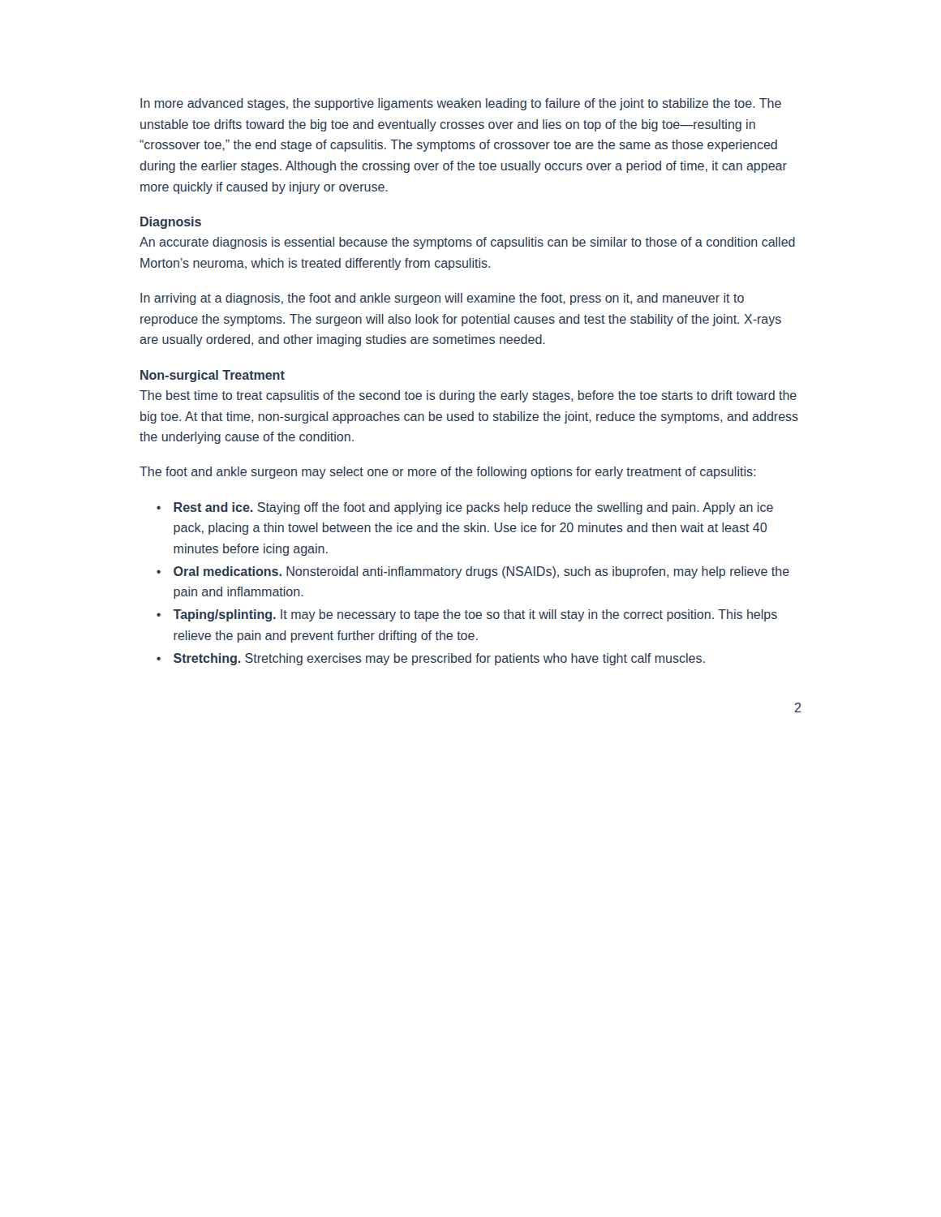In more advanced stages, the supportive ligaments weaken leading to failure of the joint to stabilize the toe. The unstable toe drifts toward the big toe and eventually crosses over and lies on top of the big toe—resulting in “crossover toe,” the end stage of capsulitis. The symptoms of crossover toe are the same as those experienced during the earlier stages. Although the crossing over of the toe usually occurs over a period of time, it can appear more quickly if caused by injury or overuse.
Diagnosis
An accurate diagnosis is essential because the symptoms of capsulitis can be similar to those of a condition called Morton’s neuroma, which is treated differently from capsulitis.
In arriving at a diagnosis, the foot and ankle surgeon will examine the foot, press on it, and maneuver it to reproduce the symptoms. The surgeon will also look for potential causes and test the stability of the joint. X-rays are usually ordered, and other imaging studies are sometimes needed.
Non-surgical Treatment
The best time to treat capsulitis of the second toe is during the early stages, before the toe starts to drift toward the big toe. At that time, non-surgical approaches can be used to stabilize the joint, reduce the symptoms, and address the underlying cause of the condition.
The foot and ankle surgeon may select one or more of the following options for early treatment of capsulitis:
Rest and ice. Staying off the foot and applying ice packs help reduce the swelling and pain. Apply an ice pack, placing a thin towel between the ice and the skin. Use ice for 20 minutes and then wait at least 40 minutes before icing again.
Oral medications. Nonsteroidal anti-inflammatory drugs (NSAIDs), such as ibuprofen, may help relieve the pain and inflammation.
Taping/splinting. It may be necessary to tape the toe so that it will stay in the correct position. This helps relieve the pain and prevent further drifting of the toe.
Stretching. Stretching exercises may be prescribed for patients who have tight calf muscles.
2